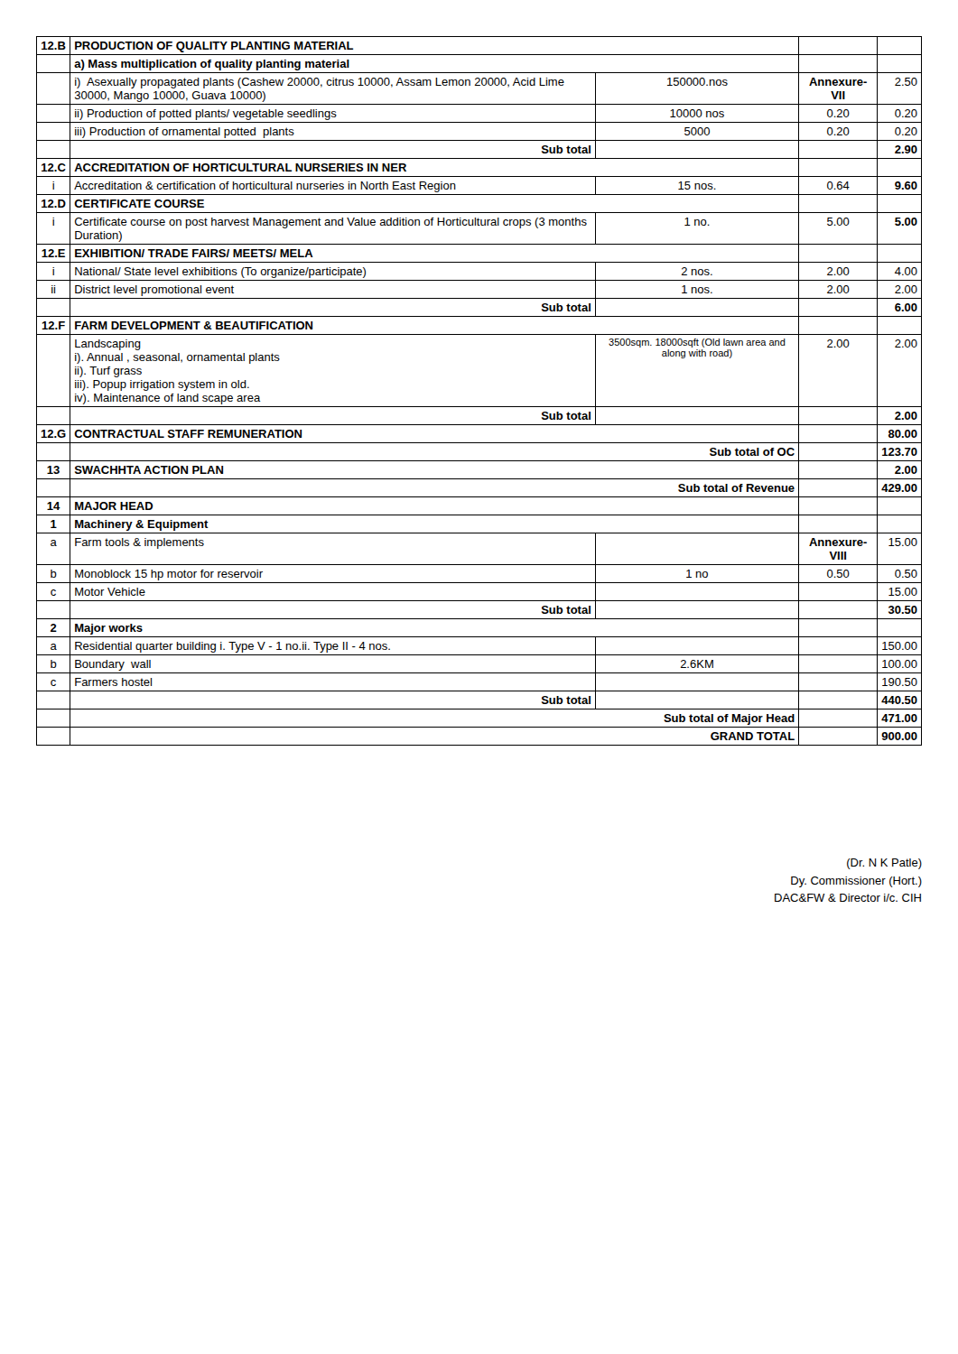| 12.B | PRODUCTION OF QUALITY PLANTING MATERIAL | | |
| | a) Mass multiplication of quality planting material | | |
| | i) Asexually propagated plants (Cashew 20000, citrus 10000, Assam Lemon 20000, Acid Lime 30000, Mango 10000, Guava 10000) | 150000.nos | Annexure-VII | 2.50 |
| | ii) Production of potted plants/ vegetable seedlings | 10000 nos | 0.20 | 0.20 |
| | iii) Production of ornamental potted plants | 5000 | 0.20 | 0.20 |
| | Sub total | | | 2.90 |
| 12.C | ACCREDITATION OF HORTICULTURAL NURSERIES IN NER | | |
| i | Accreditation & certification of horticultural nurseries in North East Region | 15 nos. | 0.64 | 9.60 |
| 12.D | CERTIFICATE COURSE | | |
| i | Certificate course on post harvest Management and Value addition of Horticultural crops (3 months Duration) | 1 no. | 5.00 | 5.00 |
| 12.E | EXHIBITION/ TRADE FAIRS/ MEETS/ MELA | | |
| i | National/ State level exhibitions (To organize/participate) | 2 nos. | 2.00 | 4.00 |
| ii | District level promotional event | 1 nos. | 2.00 | 2.00 |
| | Sub total | | | 6.00 |
| 12.F | FARM DEVELOPMENT & BEAUTIFICATION | | |
| | Landscaping i). Annual , seasonal, ornamental plants ii). Turf grass iii). Popup irrigation system in old. iv). Maintenance of land scape area | 3500sqm. 18000sqft (Old lawn area and along with road) | 2.00 | 2.00 |
| | Sub total | | | 2.00 |
| 12.G | CONTRACTUAL STAFF REMUNERATION | | 80.00 |
| | Sub total of OC | | 123.70 |
| 13 | SWACHHTA ACTION PLAN | | 2.00 |
| | Sub total of Revenue | | 429.00 |
| 14 | MAJOR HEAD | | |
| 1 | Machinery & Equipment | | |
| a | Farm tools & implements | | Annexure-VIII | 15.00 |
| b | Monoblock 15 hp motor for reservoir | 1 no | 0.50 | 0.50 |
| c | Motor Vehicle | | | 15.00 |
| | Sub total | | | 30.50 |
| 2 | Major works | | |
| a | Residential quarter building i. Type V - 1 no.ii. Type II - 4 nos. | | | 150.00 |
| b | Boundary wall | 2.6KM | | 100.00 |
| c | Farmers hostel | | | 190.50 |
| | Sub total | | | 440.50 |
| | Sub total of Major Head | | 471.00 |
| | GRAND TOTAL | | 900.00 |
(Dr. N K Patle)
Dy. Commissioner (Hort.)
DAC&FW & Director i/c. CIH